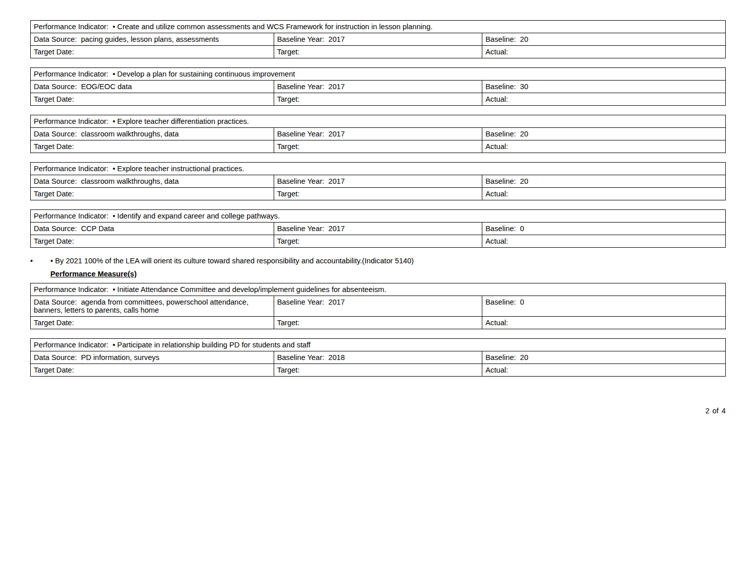| Performance Indicator: • Create and utilize common assessments and WCS Framework for instruction in lesson planning. |
| Data Source: pacing guides, lesson plans, assessments | Baseline Year: 2017 | Baseline: 20 |
| Target Date: | Target: | Actual: |
| Performance Indicator: • Develop a plan for sustaining continuous improvement |
| Data Source: EOG/EOC data | Baseline Year: 2017 | Baseline: 30 |
| Target Date: | Target: | Actual: |
| Performance Indicator: • Explore teacher differentiation practices. |
| Data Source: classroom walkthroughs, data | Baseline Year: 2017 | Baseline: 20 |
| Target Date: | Target: | Actual: |
| Performance Indicator: • Explore teacher instructional practices. |
| Data Source: classroom walkthroughs, data | Baseline Year: 2017 | Baseline: 20 |
| Target Date: | Target: | Actual: |
| Performance Indicator: • Identify and expand career and college pathways. |
| Data Source: CCP Data | Baseline Year: 2017 | Baseline: 0 |
| Target Date: | Target: | Actual: |
• By 2021 100% of the LEA will orient its culture toward shared responsibility and accountability.(Indicator 5140)
Performance Measure(s)
| Performance Indicator: • Initiate Attendance Committee and develop/implement guidelines for absenteeism. |
| Data Source: agenda from committees, powerschool attendance, banners, letters to parents, calls home | Baseline Year: 2017 | Baseline: 0 |
| Target Date: | Target: | Actual: |
| Performance Indicator: • Participate in relationship building PD for students and staff |
| Data Source: PD information, surveys | Baseline Year: 2018 | Baseline: 20 |
| Target Date: | Target: | Actual: |
2of 4